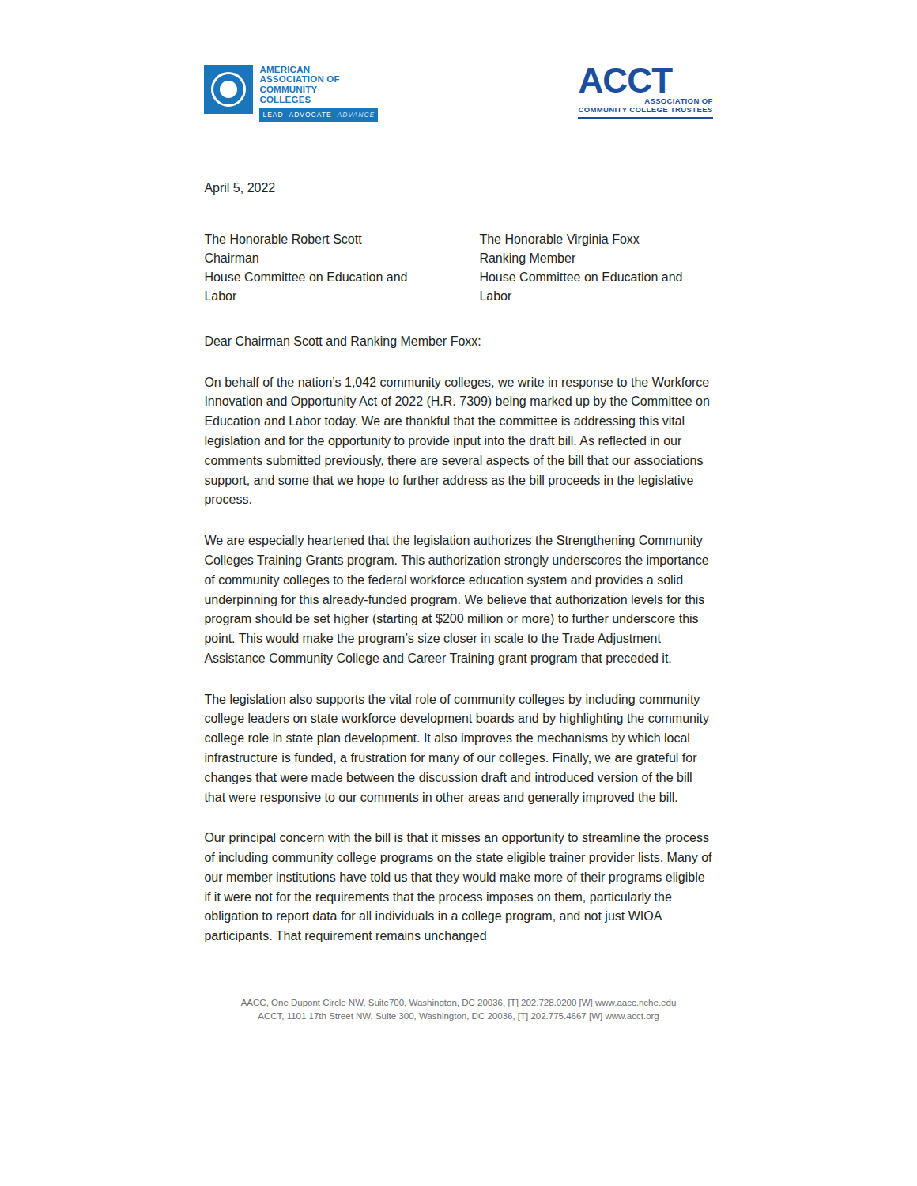American Association of Community Colleges Lead Advocate Advance
ACCT
Association of
Community College Trustees
April 5, 2022
The Honorable Robert Scott
Chairman
House Committee on Education and Labor
The Honorable Virginia Foxx
Ranking Member
House Committee on Education and Labor
Dear Chairman Scott and Ranking Member Foxx:
On behalf of the nation’s 1,042 community colleges, we write in response to the Workforce Innovation and Opportunity Act of 2022 (H.R. 7309) being marked up by the Committee on Education and Labor today. We are thankful that the committee is addressing this vital legislation and for the opportunity to provide input into the draft bill. As reflected in our comments submitted previously, there are several aspects of the bill that our associations support, and some that we hope to further address as the bill proceeds in the legislative process.
We are especially heartened that the legislation authorizes the Strengthening Community Colleges Training Grants program. This authorization strongly underscores the importance of community colleges to the federal workforce education system and provides a solid underpinning for this already-funded program. We believe that authorization levels for this program should be set higher (starting at $200 million or more) to further underscore this point. This would make the program’s size closer in scale to the Trade Adjustment Assistance Community College and Career Training grant program that preceded it.
The legislation also supports the vital role of community colleges by including community college leaders on state workforce development boards and by highlighting the community college role in state plan development. It also improves the mechanisms by which local infrastructure is funded, a frustration for many of our colleges. Finally, we are grateful for changes that were made between the discussion draft and introduced version of the bill that were responsive to our comments in other areas and generally improved the bill.
Our principal concern with the bill is that it misses an opportunity to streamline the process of including community college programs on the state eligible trainer provider lists. Many of our member institutions have told us that they would make more of their programs eligible if it were not for the requirements that the process imposes on them, particularly the obligation to report data for all individuals in a college program, and not just WIOA participants. That requirement remains unchanged
AACC, One Dupont Circle NW, Suite700, Washington, DC 20036, [T] 202.728.0200 [W] www.aacc.nche.edu
ACCT, 1101 17th Street NW, Suite 300, Washington, DC 20036, [T] 202.775.4667 [W] www.acct.org